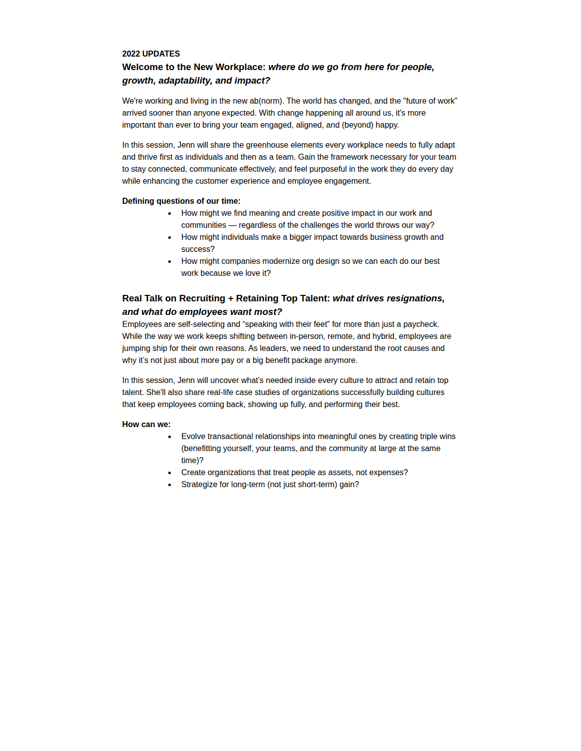2022 UPDATES
Welcome to the New Workplace: where do we go from here for people, growth, adaptability, and impact?
We're working and living in the new ab(norm). The world has changed, and the "future of work" arrived sooner than anyone expected. With change happening all around us, it's more important than ever to bring your team engaged, aligned, and (beyond) happy.
In this session, Jenn will share the greenhouse elements every workplace needs to fully adapt and thrive first as individuals and then as a team. Gain the framework necessary for your team to stay connected, communicate effectively, and feel purposeful in the work they do every day while enhancing the customer experience and employee engagement.
Defining questions of our time:
How might we find meaning and create positive impact in our work and communities — regardless of the challenges the world throws our way?
How might individuals make a bigger impact towards business growth and success?
How might companies modernize org design so we can each do our best work because we love it?
Real Talk on Recruiting + Retaining Top Talent: what drives resignations, and what do employees want most?
Employees are self-selecting and “speaking with their feet” for more than just a paycheck. While the way we work keeps shifting between in-person, remote, and hybrid, employees are jumping ship for their own reasons. As leaders, we need to understand the root causes and why it’s not just about more pay or a big benefit package anymore.
In this session, Jenn will uncover what's needed inside every culture to attract and retain top talent. She'll also share real-life case studies of organizations successfully building cultures that keep employees coming back, showing up fully, and performing their best.
How can we:
Evolve transactional relationships into meaningful ones by creating triple wins (benefitting yourself, your teams, and the community at large at the same time)?
Create organizations that treat people as assets, not expenses?
Strategize for long-term (not just short-term) gain?